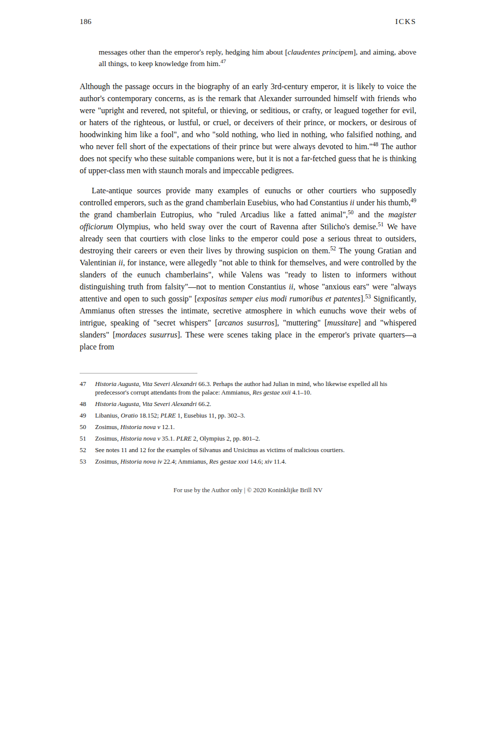186 Icks
messages other than the emperor's reply, hedging him about [claudentes principem], and aiming, above all things, to keep knowledge from him.47
Although the passage occurs in the biography of an early 3rd-century emperor, it is likely to voice the author's contemporary concerns, as is the remark that Alexander surrounded himself with friends who were "upright and revered, not spiteful, or thieving, or seditious, or crafty, or leagued together for evil, or haters of the righteous, or lustful, or cruel, or deceivers of their prince, or mockers, or desirous of hoodwinking him like a fool", and who "sold nothing, who lied in nothing, who falsified nothing, and who never fell short of the expectations of their prince but were always devoted to him."48 The author does not specify who these suitable companions were, but it is not a far-fetched guess that he is thinking of upper-class men with staunch morals and impeccable pedigrees.
Late-antique sources provide many examples of eunuchs or other courtiers who supposedly controlled emperors, such as the grand chamberlain Eusebius, who had Constantius ii under his thumb,49 the grand chamberlain Eutropius, who "ruled Arcadius like a fatted animal",50 and the magister officiorum Olympius, who held sway over the court of Ravenna after Stilicho's demise.51 We have already seen that courtiers with close links to the emperor could pose a serious threat to outsiders, destroying their careers or even their lives by throwing suspicion on them.52 The young Gratian and Valentinian ii, for instance, were allegedly "not able to think for themselves, and were controlled by the slanders of the eunuch chamberlains", while Valens was "ready to listen to informers without distinguishing truth from falsity"—not to mention Constantius ii, whose "anxious ears" were "always attentive and open to such gossip" [expositas semper eius modi rumoribus et patentes].53 Significantly, Ammianus often stresses the intimate, secretive atmosphere in which eunuchs wove their webs of intrigue, speaking of "secret whispers" [arcanos susurros], "muttering" [mussitare] and "whispered slanders" [mordaces susurrus]. These were scenes taking place in the emperor's private quarters—a place from
Historia Augusta, Vita Severi Alexandri 66.3. Perhaps the author had Julian in mind, who likewise expelled all his predecessor's corrupt attendants from the palace: Ammianus, Res gestae xxii 4.1–10.
Historia Augusta, Vita Severi Alexandri 66.2.
Libanius, Oratio 18.152; PLRE 1, Eusebius 11, pp. 302–3.
Zosimus, Historia nova v 12.1.
Zosimus, Historia nova v 35.1. PLRE 2, Olympius 2, pp. 801–2.
See notes 11 and 12 for the examples of Silvanus and Ursicinus as victims of malicious courtiers.
Zosimus, Historia nova iv 22.4; Ammianus, Res gestae xxxi 14.6; xiv 11.4.
For use by the Author only | © 2020 Koninklijke Brill NV